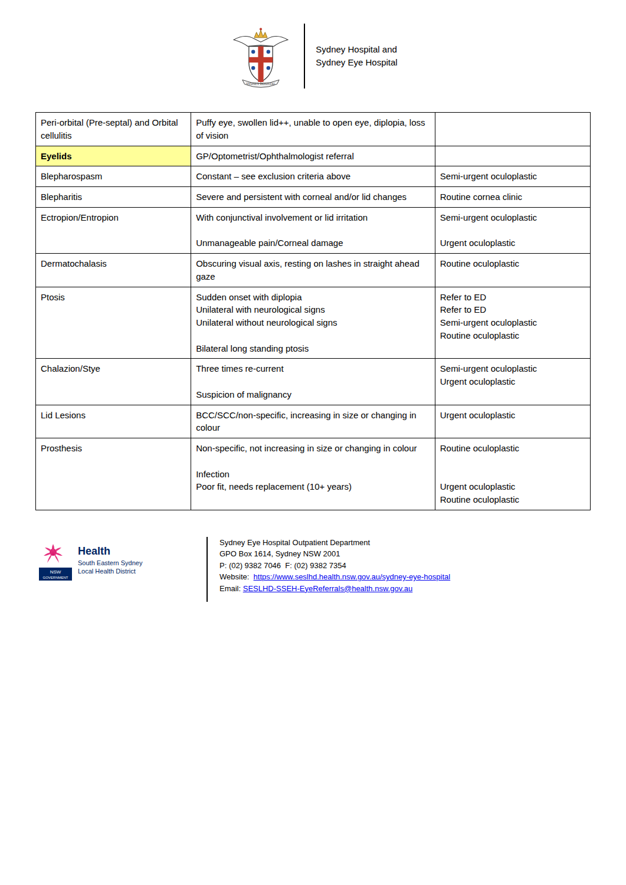SYDNEY HOSPITAL
Sydney Hospital and
Sydney Eye Hospital
| Peri-orbital (Pre-septal) and Orbital cellulitis | Puffy eye, swollen lid++, unable to open eye, diplopia, loss of vision | |
| Eyelids | GP/Optometrist/Ophthalmologist referral | |
| Blepharospasm | Constant – see exclusion criteria above | Semi-urgent oculoplastic |
| Blepharitis | Severe and persistent with corneal and/or lid changes | Routine cornea clinic |
| Ectropion/Entropion | With conjunctival involvement or lid irritation Unmanageable pain/Corneal damage | Semi-urgent oculoplastic Urgent oculoplastic |
| Dermatochalasis | Obscuring visual axis, resting on lashes in straight ahead gaze | Routine oculoplastic |
| Ptosis | Sudden onset with diplopia Unilateral with neurological signs Unilateral without neurological signs Bilateral long standing ptosis | Refer to ED Refer to ED Semi-urgent oculoplastic Routine oculoplastic |
| Chalazion/Stye | Three times re-current Suspicion of malignancy | Semi-urgent oculoplastic Urgent oculoplastic |
| Lid Lesions | BCC/SCC/non-specific, increasing in size or changing in colour | Urgent oculoplastic |
| Prosthesis | Non-specific, not increasing in size or changing in colour Infection Poor fit, needs replacement (10+ years) | Routine oculoplastic Urgent oculoplastic Routine oculoplastic |
NSW GOVERNMENT Health South Eastern Sydney Local Health District
Sydney Eye Hospital Outpatient Department
GPO Box 1614, Sydney NSW 2001
P: (02) 9382 7046 F: (02) 9382 7354
Website: https://www.seslhd.health.nsw.gov.au/sydney-eye-hospital
Email: SESLHD-SSEH-EyeReferrals@health.nsw.gov.au